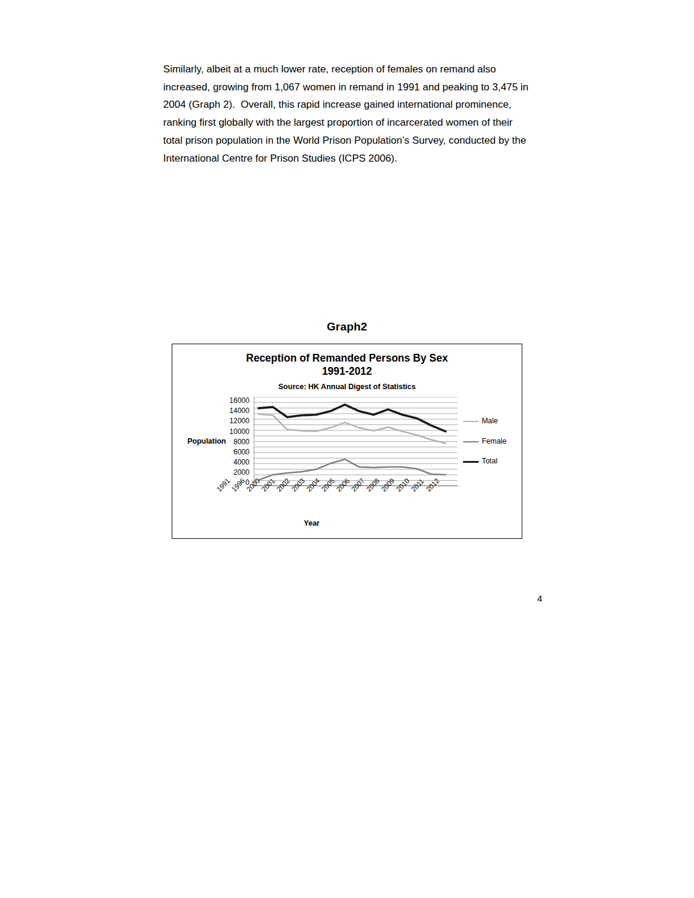Similarly, albeit at a much lower rate, reception of females on remand also increased, growing from 1,067 women in remand in 1991 and peaking to 3,475 in 2004 (Graph 2). Overall, this rapid increase gained international prominence, ranking first globally with the largest proportion of incarcerated women of their total prison population in the World Prison Population’s Survey, conducted by the International Centre for Prison Studies (ICPS 2006).
Graph2
Reception of Remanded Persons By Sex
1991-2012
Source: HK Annual Digest of Statistics
Population
16000 14000 12000 10000 8000 6000 4000 2000 0
Male
Female
Total
1991 1996 2000 2001 2002 2003 2004 2005 2006 2007 2008 2009 2010 2011 2012
Year
4